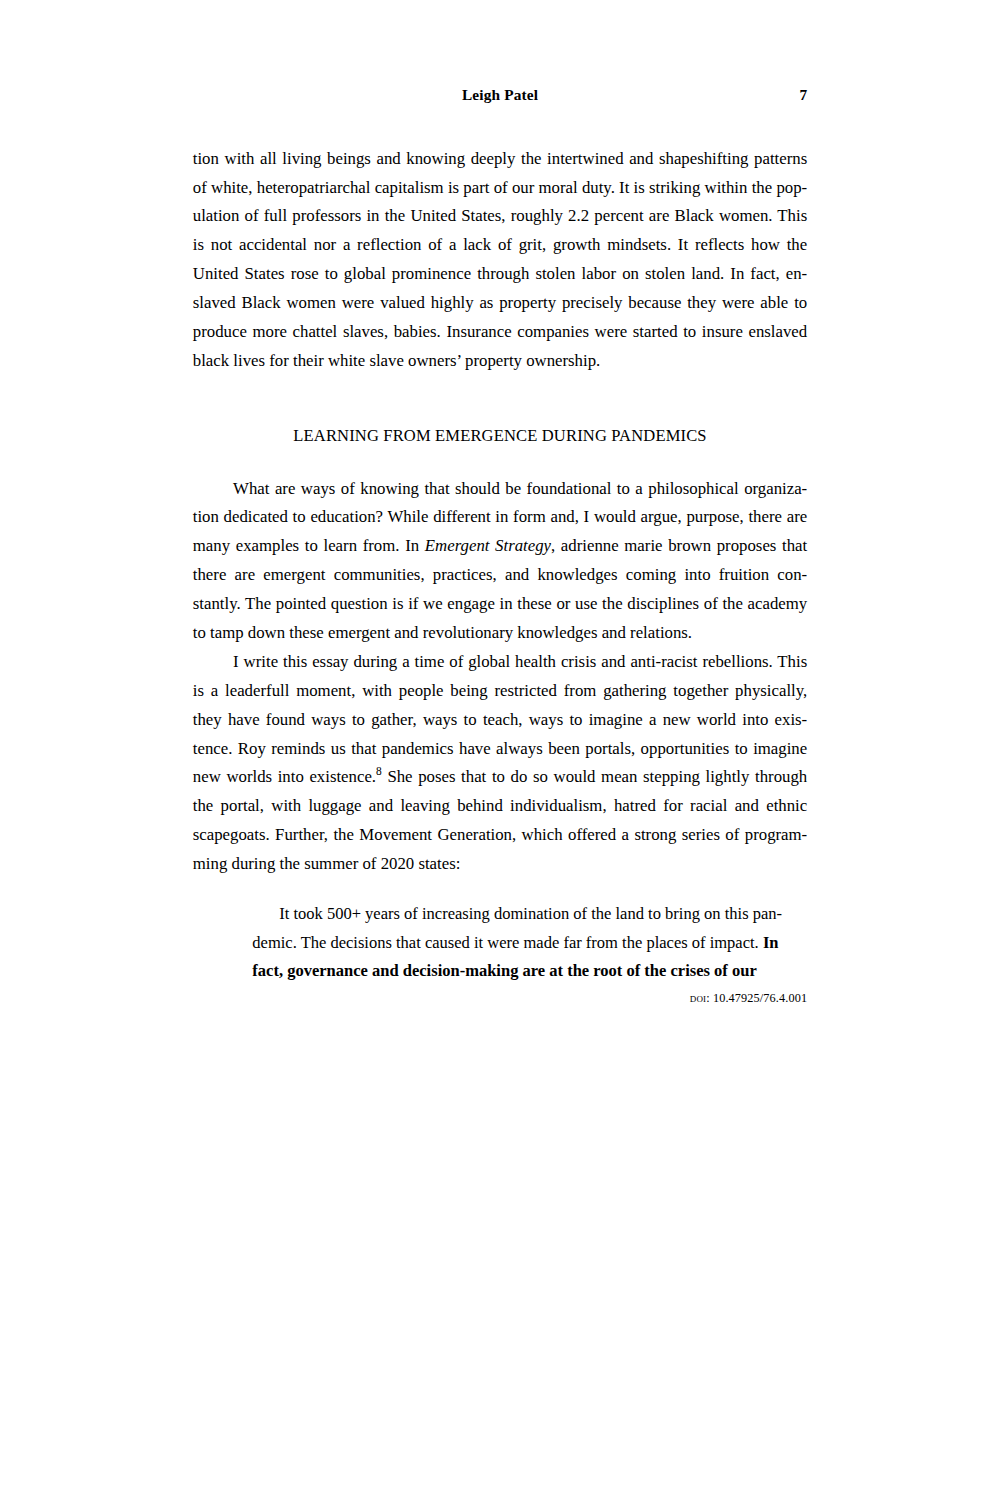Leigh Patel 7
tion with all living beings and knowing deeply the intertwined and shapeshifting patterns of white, heteropatriarchal capitalism is part of our moral duty. It is striking within the population of full professors in the United States, roughly 2.2 percent are Black women. This is not accidental nor a reflection of a lack of grit, growth mindsets. It reflects how the United States rose to global prominence through stolen labor on stolen land. In fact, enslaved Black women were valued highly as property precisely because they were able to produce more chattel slaves, babies. Insurance companies were started to insure enslaved black lives for their white slave owners’ property ownership.
Learning from Emergence During Pandemics
What are ways of knowing that should be foundational to a philosophical organization dedicated to education? While different in form and, I would argue, purpose, there are many examples to learn from. In Emergent Strategy, adrienne marie brown proposes that there are emergent communities, practices, and knowledges coming into fruition constantly. The pointed question is if we engage in these or use the disciplines of the academy to tamp down these emergent and revolutionary knowledges and relations.
I write this essay during a time of global health crisis and anti-racist rebellions. This is a leaderfull moment, with people being restricted from gathering together physically, they have found ways to gather, ways to teach, ways to imagine a new world into existence. Roy reminds us that pandemics have always been portals, opportunities to imagine new worlds into existence.8 She poses that to do so would mean stepping lightly through the portal, with luggage and leaving behind individualism, hatred for racial and ethnic scapegoats. Further, the Movement Generation, which offered a strong series of programming during the summer of 2020 states:
It took 500+ years of increasing domination of the land to bring on this pandemic. The decisions that caused it were made far from the places of impact. In fact, governance and decision-making are at the root of the crises of our
doi: 10.47925/76.4.001